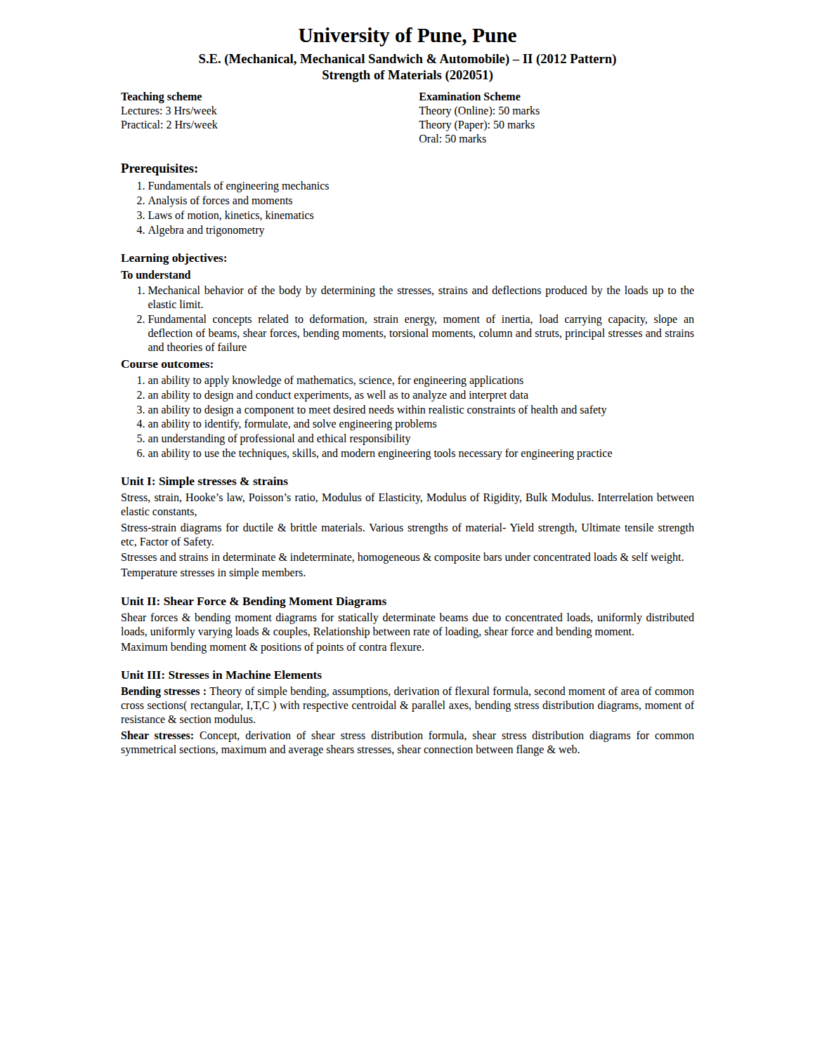University of Pune, Pune
S.E. (Mechanical, Mechanical Sandwich & Automobile) – II (2012 Pattern)
Strength of Materials (202051)
| Teaching scheme | Examination Scheme |
| Lectures: 3 Hrs/week | Theory (Online): 50 marks |
| Practical: 2 Hrs/week | Theory (Paper): 50 marks |
| | Oral: 50 marks |
Prerequisites:
Fundamentals of engineering mechanics
Analysis of forces and moments
Laws of motion, kinetics, kinematics
Algebra and trigonometry
Learning objectives:
To understand
Mechanical behavior of the body by determining the stresses, strains and deflections produced by the loads up to the elastic limit.
Fundamental concepts related to deformation, strain energy, moment of inertia, load carrying capacity, slope an deflection of beams, shear forces, bending moments, torsional moments, column and struts, principal stresses and strains and theories of failure
Course outcomes:
an ability to apply knowledge of mathematics, science, for engineering applications
an ability to design and conduct experiments, as well as to analyze and interpret data
an ability to design a component to meet desired needs within realistic constraints of health and safety
an ability to identify, formulate, and solve engineering problems
an understanding of professional and ethical responsibility
an ability to use the techniques, skills, and modern engineering tools necessary for engineering practice
Unit I: Simple stresses & strains
Stress, strain, Hooke’s law, Poisson’s ratio, Modulus of Elasticity, Modulus of Rigidity, Bulk Modulus. Interrelation between elastic constants,
Stress-strain diagrams for ductile & brittle materials. Various strengths of material- Yield strength, Ultimate tensile strength etc, Factor of Safety.
Stresses and strains in determinate & indeterminate, homogeneous & composite bars under concentrated loads & self weight.
Temperature stresses in simple members.
Unit II: Shear Force & Bending Moment Diagrams
Shear forces & bending moment diagrams for statically determinate beams due to concentrated loads, uniformly distributed loads, uniformly varying loads & couples, Relationship between rate of loading, shear force and bending moment.
Maximum bending moment & positions of points of contra flexure.
Unit III: Stresses in Machine Elements
Bending stresses : Theory of simple bending, assumptions, derivation of flexural formula, second moment of area of common cross sections( rectangular, I,T,C ) with respective centroidal & parallel axes, bending stress distribution diagrams, moment of resistance & section modulus.
Shear stresses: Concept, derivation of shear stress distribution formula, shear stress distribution diagrams for common symmetrical sections, maximum and average shears stresses, shear connection between flange & web.